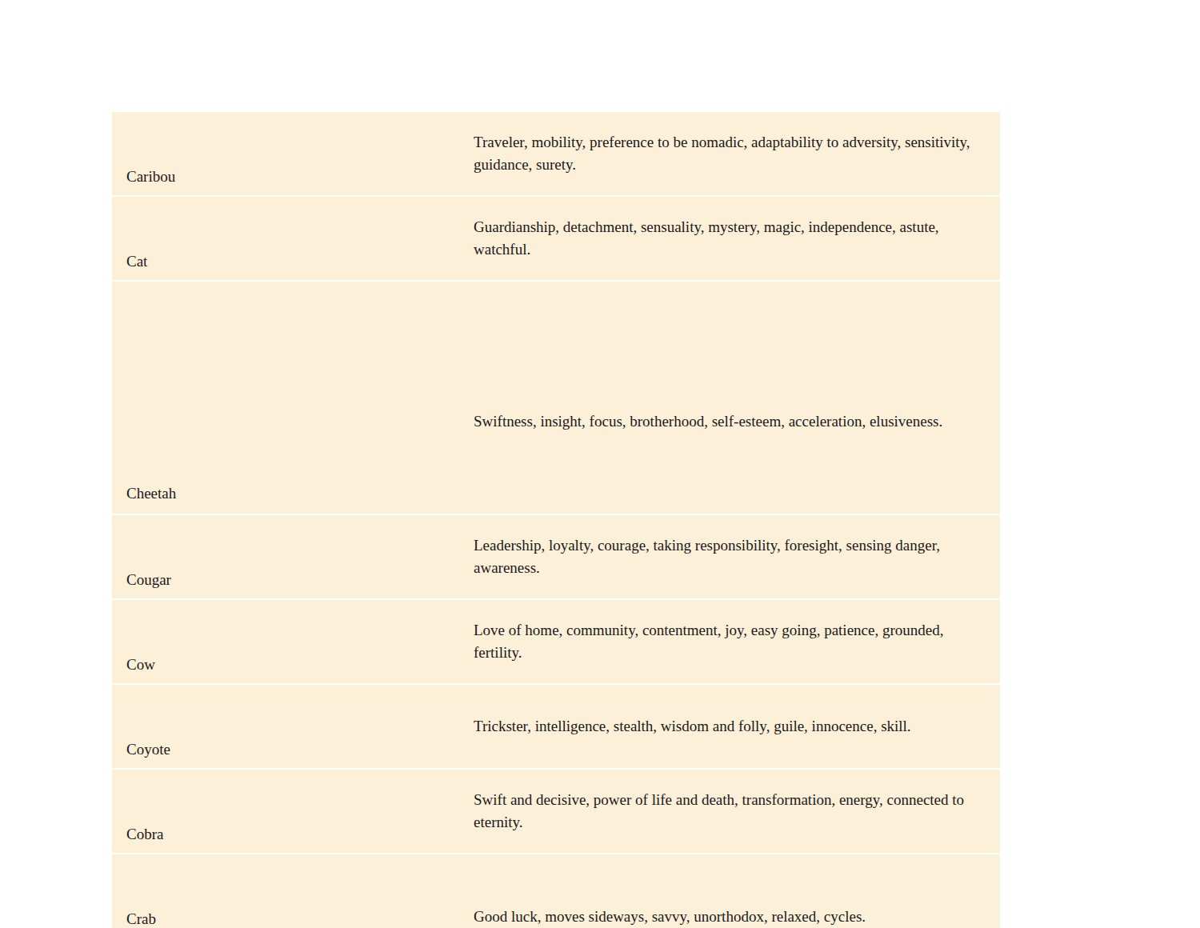| Caribou | | Traveler, mobility, preference to be nomadic, adaptability to adversity, sensitivity, guidance, surety. |
| Cat | | Guardianship, detachment, sensuality, mystery, magic, independence, astute, watchful. |
| Cheetah | | Swiftness, insight, focus, brotherhood, self-esteem, acceleration, elusiveness. |
| Cougar | | Leadership, loyalty, courage, taking responsibility, foresight, sensing danger, awareness. |
| Cow | | Love of home, community, contentment, joy, easy going, patience, grounded, fertility. |
| Coyote | | Trickster, intelligence, stealth, wisdom and folly, guile, innocence, skill. |
| Cobra | | Swift and decisive, power of life and death, transformation, energy, connected to eternity. |
| Crab | | Good luck, moves sideways, savvy, unorthodox, relaxed, cycles. |